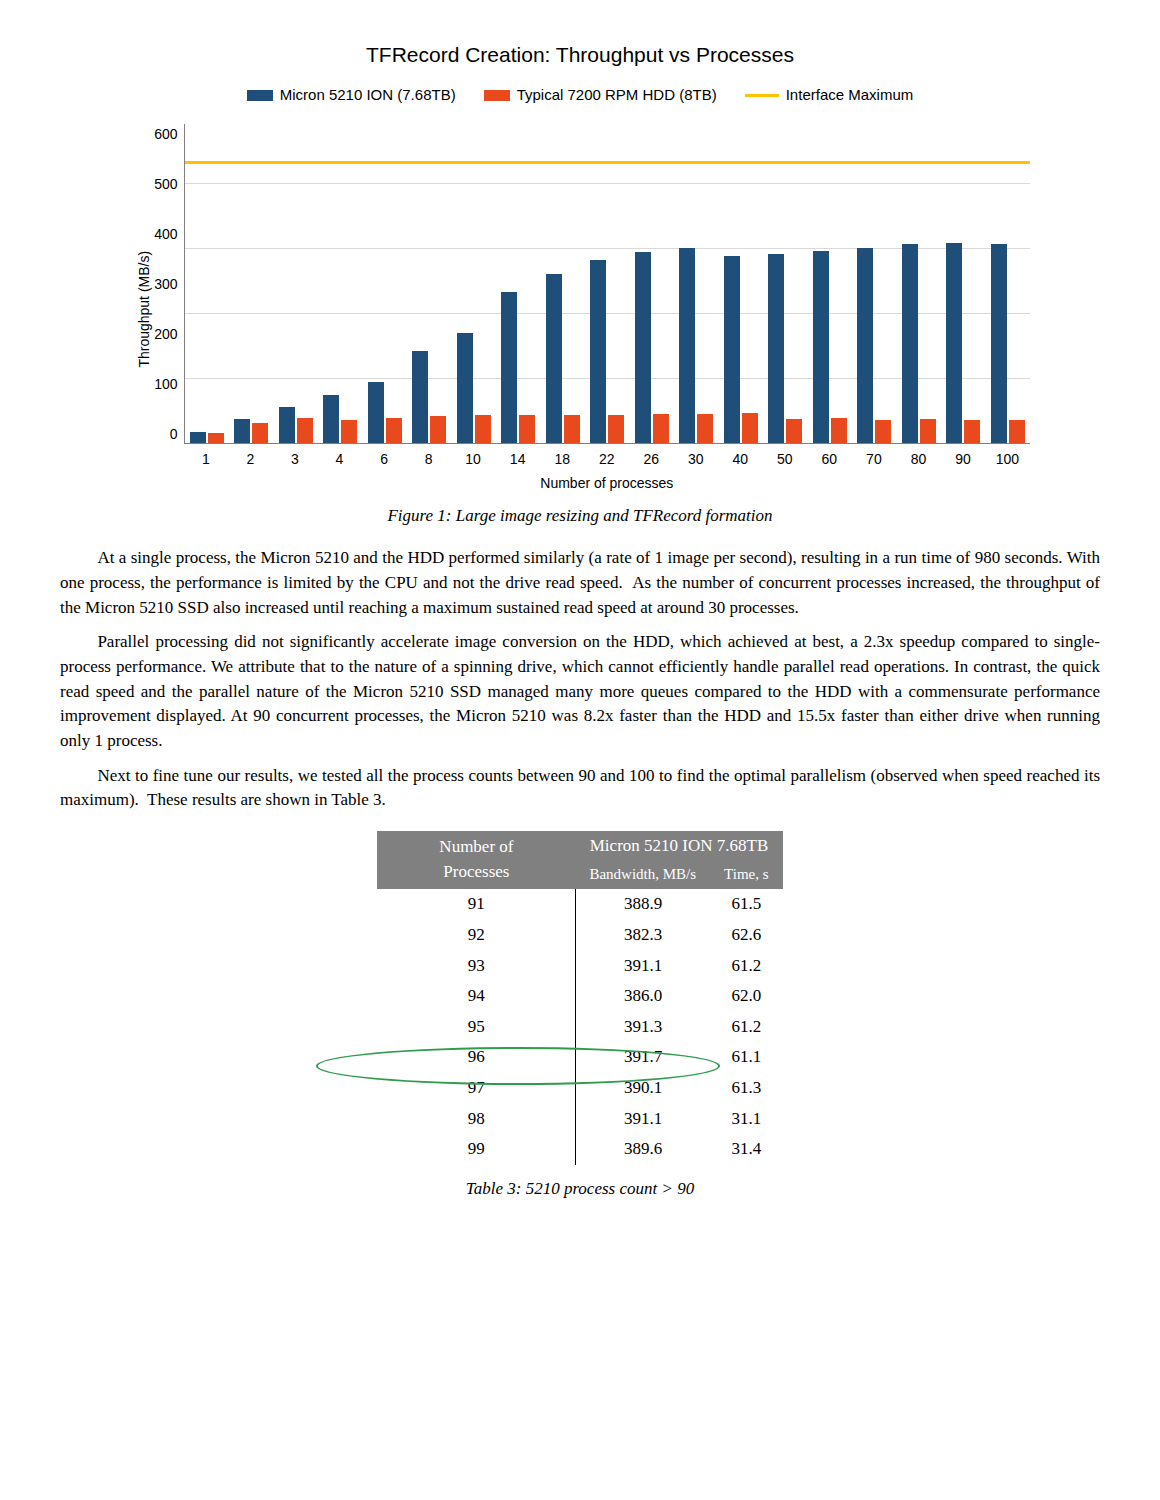TFRecord Creation: Throughput vs Processes
Micron 5210 ION (7.68TB)
Typical 7200 RPM HDD (8TB)
Interface Maximum
Throughput (MB/s)
600 500 400 300 200 100 0
12346 810141822 2630405060 708090100
Number of processes
Figure 1: Large image resizing and TFRecord formation
At a single process, the Micron 5210 and the HDD performed similarly (a rate of 1 image per second), resulting in a run time of 980 seconds. With one process, the performance is limited by the CPU and not the drive read speed. As the number of concurrent processes increased, the throughput of the Micron 5210 SSD also increased until reaching a maximum sustained read speed at around 30 processes.
Parallel processing did not significantly accelerate image conversion on the HDD, which achieved at best, a 2.3x speedup compared to single-process performance. We attribute that to the nature of a spinning drive, which cannot efficiently handle parallel read operations. In contrast, the quick read speed and the parallel nature of the Micron 5210 SSD managed many more queues compared to the HDD with a commensurate performance improvement displayed. At 90 concurrent processes, the Micron 5210 was 8.2x faster than the HDD and 15.5x faster than either drive when running only 1 process.
Next to fine tune our results, we tested all the process counts between 90 and 100 to find the optimal parallelism (observed when speed reached its maximum). These results are shown in Table 3.
| Number of Processes | Micron 5210 ION 7.68TB |
| --- | --- |
| Bandwidth, MB/s | Time, s |
| 91 | 388.9 | 61.5 |
| 92 | 382.3 | 62.6 |
| 93 | 391.1 | 61.2 |
| 94 | 386.0 | 62.0 |
| 95 | 391.3 | 61.2 |
| 96 | 391.7 | 61.1 |
| 97 | 390.1 | 61.3 |
| 98 | 391.1 | 31.1 |
| 99 | 389.6 | 31.4 |
Table 3: 5210 process count > 90